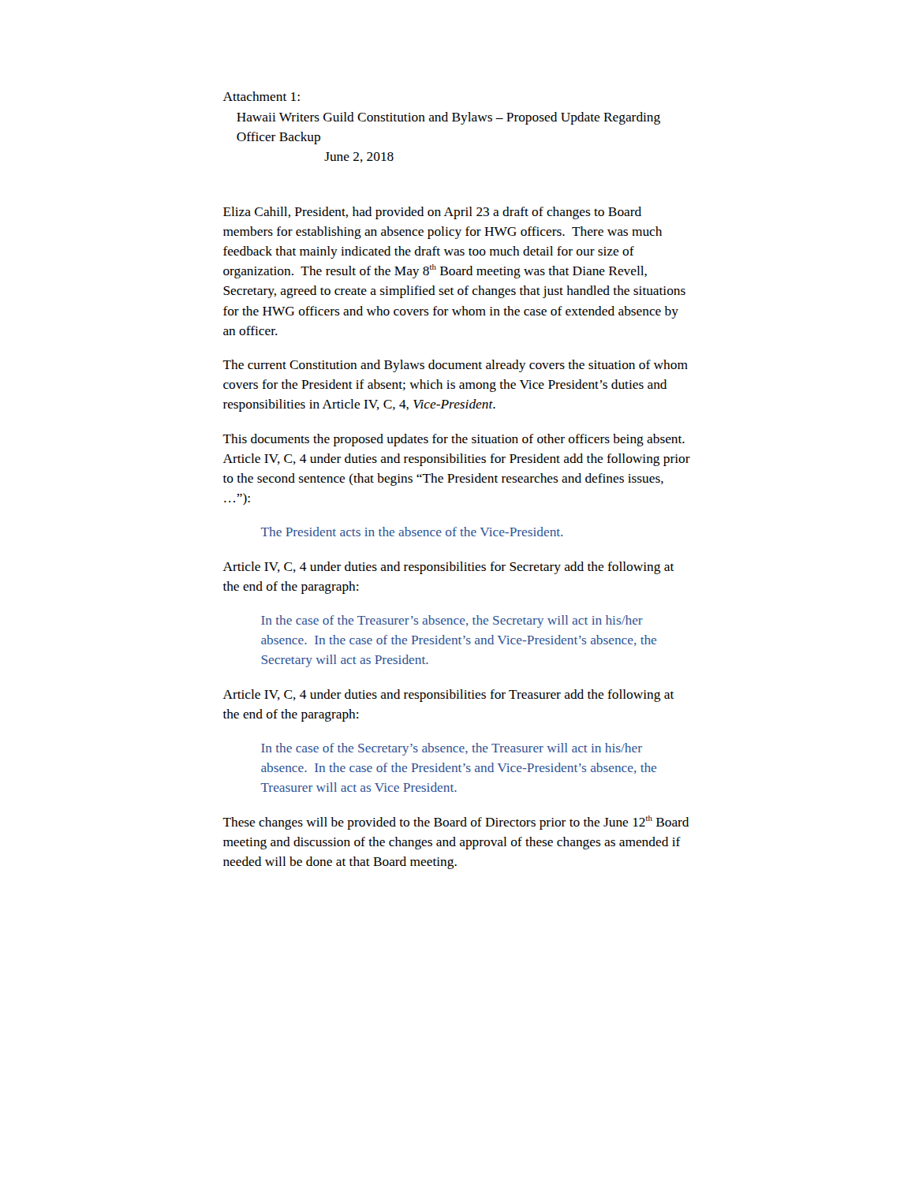Attachment 1:
Hawaii Writers Guild Constitution and Bylaws – Proposed Update Regarding Officer Backup
June 2, 2018
Eliza Cahill, President, had provided on April 23 a draft of changes to Board members for establishing an absence policy for HWG officers. There was much feedback that mainly indicated the draft was too much detail for our size of organization. The result of the May 8th Board meeting was that Diane Revell, Secretary, agreed to create a simplified set of changes that just handled the situations for the HWG officers and who covers for whom in the case of extended absence by an officer.
The current Constitution and Bylaws document already covers the situation of whom covers for the President if absent; which is among the Vice President’s duties and responsibilities in Article IV, C, 4, Vice-President.
This documents the proposed updates for the situation of other officers being absent.
Article IV, C, 4 under duties and responsibilities for President add the following prior to the second sentence (that begins “The President researches and defines issues, …”):
The President acts in the absence of the Vice-President.
Article IV, C, 4 under duties and responsibilities for Secretary add the following at the end of the paragraph:
In the case of the Treasurer’s absence, the Secretary will act in his/her absence. In the case of the President’s and Vice-President’s absence, the Secretary will act as President.
Article IV, C, 4 under duties and responsibilities for Treasurer add the following at the end of the paragraph:
In the case of the Secretary’s absence, the Treasurer will act in his/her absence. In the case of the President’s and Vice-President’s absence, the Treasurer will act as Vice President.
These changes will be provided to the Board of Directors prior to the June 12th Board meeting and discussion of the changes and approval of these changes as amended if needed will be done at that Board meeting.